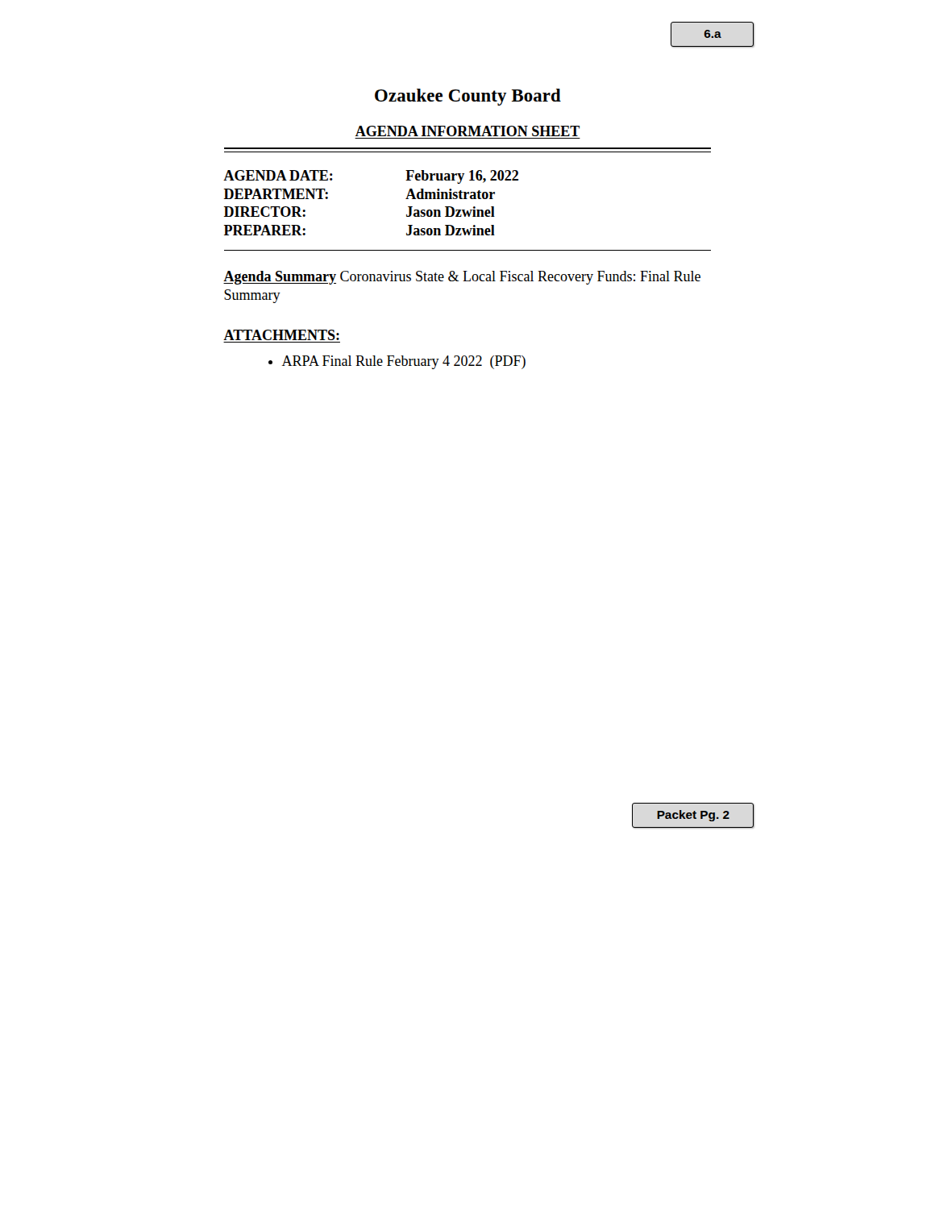6.a
Ozaukee County Board
AGENDA INFORMATION SHEET
| AGENDA DATE: | February 16, 2022 |
| DEPARTMENT: | Administrator |
| DIRECTOR: | Jason Dzwinel |
| PREPARER: | Jason Dzwinel |
Agenda Summary Coronavirus State & Local Fiscal Recovery Funds: Final Rule Summary
ATTACHMENTS:
ARPA Final Rule February 4 2022 (PDF)
Packet Pg. 2